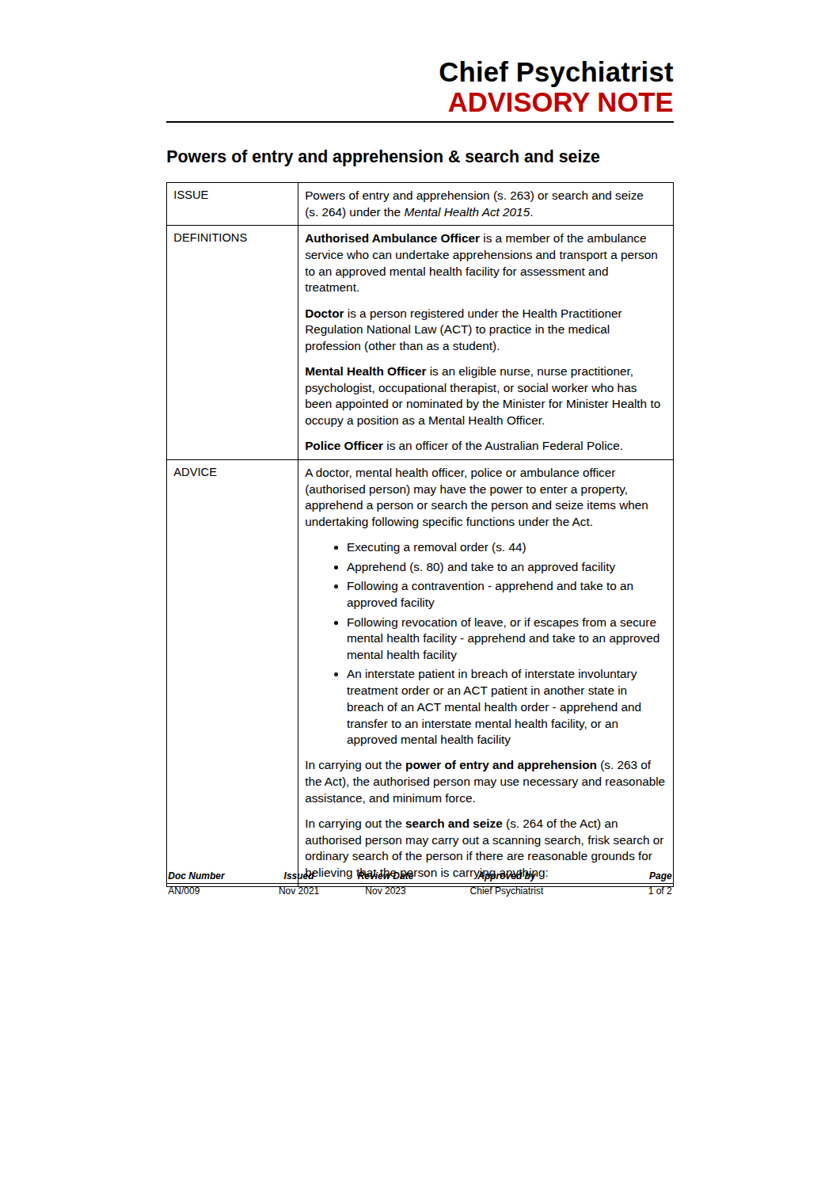Chief Psychiatrist
ADVISORY NOTE
Powers of entry and apprehension & search and seize
| ISSUE | Powers of entry and apprehension (s. 263) or search and seize (s. 264) under the Mental Health Act 2015 . |
| DEFINITIONS | Authorised Ambulance Officer is a member of the ambulance service who can undertake apprehensions and transport a person to an approved mental health facility for assessment and treatment. Doctor is a person registered under the Health Practitioner Regulation National Law (ACT) to practice in the medical profession (other than as a student). Mental Health Officer is an eligible nurse, nurse practitioner, psychologist, occupational therapist, or social worker who has been appointed or nominated by the Minister for Minister Health to occupy a position as a Mental Health Officer. Police Officer is an officer of the Australian Federal Police. |
| ADVICE | A doctor, mental health officer, police or ambulance officer (authorised person) may have the power to enter a property, apprehend a person or search the person and seize items when undertaking following specific functions under the Act. Executing a removal order (s. 44) Apprehend (s. 80) and take to an approved facility Following a contravention - apprehend and take to an approved facility Following revocation of leave, or if escapes from a secure mental health facility - apprehend and take to an approved mental health facility An interstate patient in breach of interstate involuntary treatment order or an ACT patient in another state in breach of an ACT mental health order - apprehend and transfer to an interstate mental health facility, or an approved mental health facility In carrying out the power of entry and apprehension (s. 263 of the Act), the authorised person may use necessary and reasonable assistance, and minimum force. In carrying out the search and seize (s. 264 of the Act) an authorised person may carry out a scanning search, frisk search or ordinary search of the person if there are reasonable grounds for believing that the person is carrying anything: |
| Doc Number | Issued | Review Date | Approved by | Page |
| AN/009 | Nov 2021 | Nov 2023 | Chief Psychiatrist | 1 of 2 |